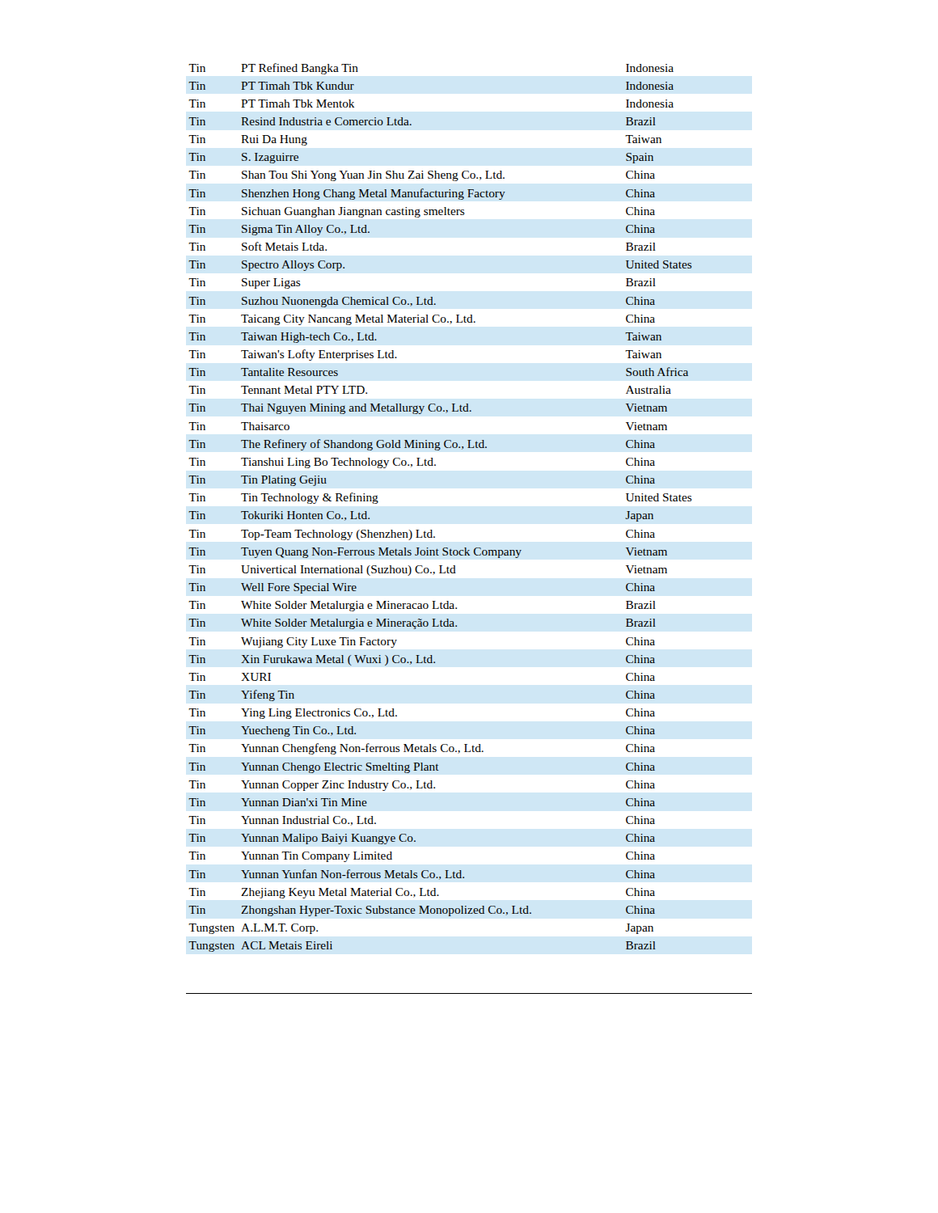| Tin | PT Refined Bangka Tin | Indonesia |
| Tin | PT Timah Tbk Kundur | Indonesia |
| Tin | PT Timah Tbk Mentok | Indonesia |
| Tin | Resind Industria e Comercio Ltda. | Brazil |
| Tin | Rui Da Hung | Taiwan |
| Tin | S. Izaguirre | Spain |
| Tin | Shan Tou Shi Yong Yuan Jin Shu Zai Sheng Co., Ltd. | China |
| Tin | Shenzhen Hong Chang Metal Manufacturing Factory | China |
| Tin | Sichuan Guanghan Jiangnan casting smelters | China |
| Tin | Sigma Tin Alloy Co., Ltd. | China |
| Tin | Soft Metais Ltda. | Brazil |
| Tin | Spectro Alloys Corp. | United States |
| Tin | Super Ligas | Brazil |
| Tin | Suzhou Nuonengda Chemical Co., Ltd. | China |
| Tin | Taicang City Nancang Metal Material Co., Ltd. | China |
| Tin | Taiwan High-tech Co., Ltd. | Taiwan |
| Tin | Taiwan's Lofty Enterprises Ltd. | Taiwan |
| Tin | Tantalite Resources | South Africa |
| Tin | Tennant Metal PTY LTD. | Australia |
| Tin | Thai Nguyen Mining and Metallurgy Co., Ltd. | Vietnam |
| Tin | Thaisarco | Vietnam |
| Tin | The Refinery of Shandong Gold Mining Co., Ltd. | China |
| Tin | Tianshui Ling Bo Technology Co., Ltd. | China |
| Tin | Tin Plating Gejiu | China |
| Tin | Tin Technology & Refining | United States |
| Tin | Tokuriki Honten Co., Ltd. | Japan |
| Tin | Top-Team Technology (Shenzhen) Ltd. | China |
| Tin | Tuyen Quang Non-Ferrous Metals Joint Stock Company | Vietnam |
| Tin | Univertical International (Suzhou) Co., Ltd | Vietnam |
| Tin | Well Fore Special Wire | China |
| Tin | White Solder Metalurgia e Mineracao Ltda. | Brazil |
| Tin | White Solder Metalurgia e Mineração Ltda. | Brazil |
| Tin | Wujiang City Luxe Tin Factory | China |
| Tin | Xin Furukawa Metal ( Wuxi ) Co., Ltd. | China |
| Tin | XURI | China |
| Tin | Yifeng Tin | China |
| Tin | Ying Ling Electronics Co., Ltd. | China |
| Tin | Yuecheng Tin Co., Ltd. | China |
| Tin | Yunnan Chengfeng Non-ferrous Metals Co., Ltd. | China |
| Tin | Yunnan Chengo Electric Smelting Plant | China |
| Tin | Yunnan Copper Zinc Industry Co., Ltd. | China |
| Tin | Yunnan Dian'xi Tin Mine | China |
| Tin | Yunnan Industrial Co., Ltd. | China |
| Tin | Yunnan Malipo Baiyi Kuangye Co. | China |
| Tin | Yunnan Tin Company Limited | China |
| Tin | Yunnan Yunfan Non-ferrous Metals Co., Ltd. | China |
| Tin | Zhejiang Keyu Metal Material Co., Ltd. | China |
| Tin | Zhongshan Hyper-Toxic Substance Monopolized Co., Ltd. | China |
| Tungsten | A.L.M.T. Corp. | Japan |
| Tungsten | ACL Metais Eireli | Brazil |